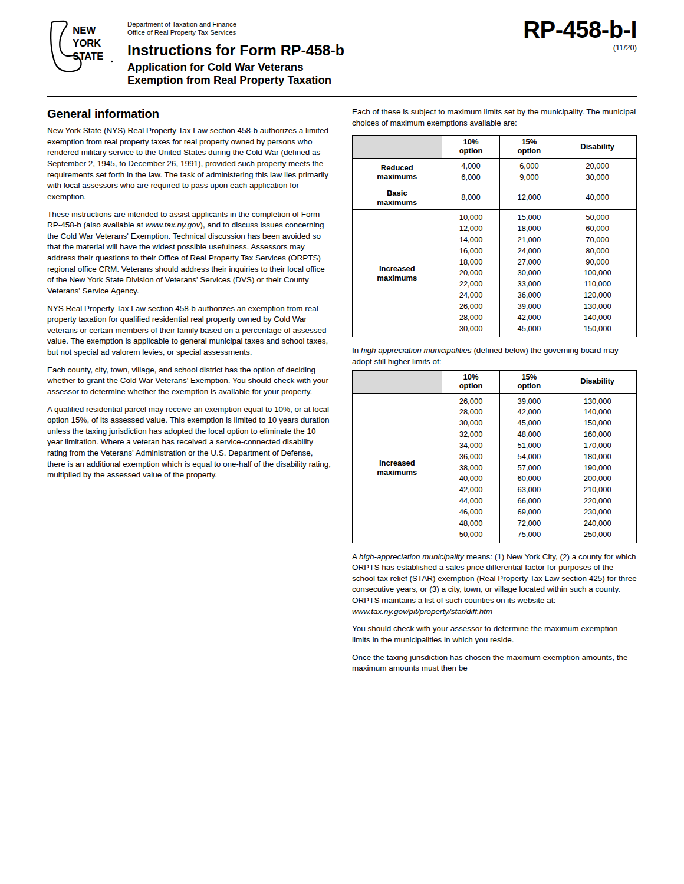NEW YORK STATE
Department of Taxation and Finance
Office of Real Property Tax Services
Instructions for Form RP-458-b
Application for Cold War Veterans
Exemption from Real Property Taxation
RP-458-b-I (11/20)
General information
New York State (NYS) Real Property Tax Law section 458-b authorizes a limited exemption from real property taxes for real property owned by persons who rendered military service to the United States during the Cold War (defined as September 2, 1945, to December 26, 1991), provided such property meets the requirements set forth in the law. The task of administering this law lies primarily with local assessors who are required to pass upon each application for exemption.
These instructions are intended to assist applicants in the completion of Form RP-458-b (also available at www.tax.ny.gov), and to discuss issues concerning the Cold War Veterans' Exemption. Technical discussion has been avoided so that the material will have the widest possible usefulness. Assessors may address their questions to their Office of Real Property Tax Services (ORPTS) regional office CRM. Veterans should address their inquiries to their local office of the New York State Division of Veterans' Services (DVS) or their County Veterans' Service Agency.
NYS Real Property Tax Law section 458-b authorizes an exemption from real property taxation for qualified residential real property owned by Cold War veterans or certain members of their family based on a percentage of assessed value. The exemption is applicable to general municipal taxes and school taxes, but not special ad valorem levies, or special assessments.
Each county, city, town, village, and school district has the option of deciding whether to grant the Cold War Veterans' Exemption. You should check with your assessor to determine whether the exemption is available for your property.
A qualified residential parcel may receive an exemption equal to 10%, or at local option 15%, of its assessed value. This exemption is limited to 10 years duration unless the taxing jurisdiction has adopted the local option to eliminate the 10 year limitation. Where a veteran has received a service-connected disability rating from the Veterans' Administration or the U.S. Department of Defense, there is an additional exemption which is equal to one-half of the disability rating, multiplied by the assessed value of the property.
Each of these is subject to maximum limits set by the municipality. The municipal choices of maximum exemptions available are:
| | 10% option | 15% option | Disability |
| --- | --- | --- | --- |
| Reduced maximums | 4,000 6,000 | 6,000 9,000 | 20,000 30,000 |
| Basic maximums | 8,000 | 12,000 | 40,000 |
| Increased maximums | 10,000 12,000 14,000 16,000 18,000 20,000 22,000 24,000 26,000 28,000 30,000 | 15,000 18,000 21,000 24,000 27,000 30,000 33,000 36,000 39,000 42,000 45,000 | 50,000 60,000 70,000 80,000 90,000 100,000 110,000 120,000 130,000 140,000 150,000 |
In high appreciation municipalities (defined below) the governing board may adopt still higher limits of:
| | 10% option | 15% option | Disability |
| --- | --- | --- | --- |
| Increased maximums | 26,000 28,000 30,000 32,000 34,000 36,000 38,000 40,000 42,000 44,000 46,000 48,000 50,000 | 39,000 42,000 45,000 48,000 51,000 54,000 57,000 60,000 63,000 66,000 69,000 72,000 75,000 | 130,000 140,000 150,000 160,000 170,000 180,000 190,000 200,000 210,000 220,000 230,000 240,000 250,000 |
A high-appreciation municipality means: (1) New York City, (2) a county for which ORPTS has established a sales price differential factor for purposes of the school tax relief (STAR) exemption (Real Property Tax Law section 425) for three consecutive years, or (3) a city, town, or village located within such a county. ORPTS maintains a list of such counties on its website at: www.tax.ny.gov/pit/property/star/diff.htm
You should check with your assessor to determine the maximum exemption limits in the municipalities in which you reside.
Once the taxing jurisdiction has chosen the maximum exemption amounts, the maximum amounts must then be